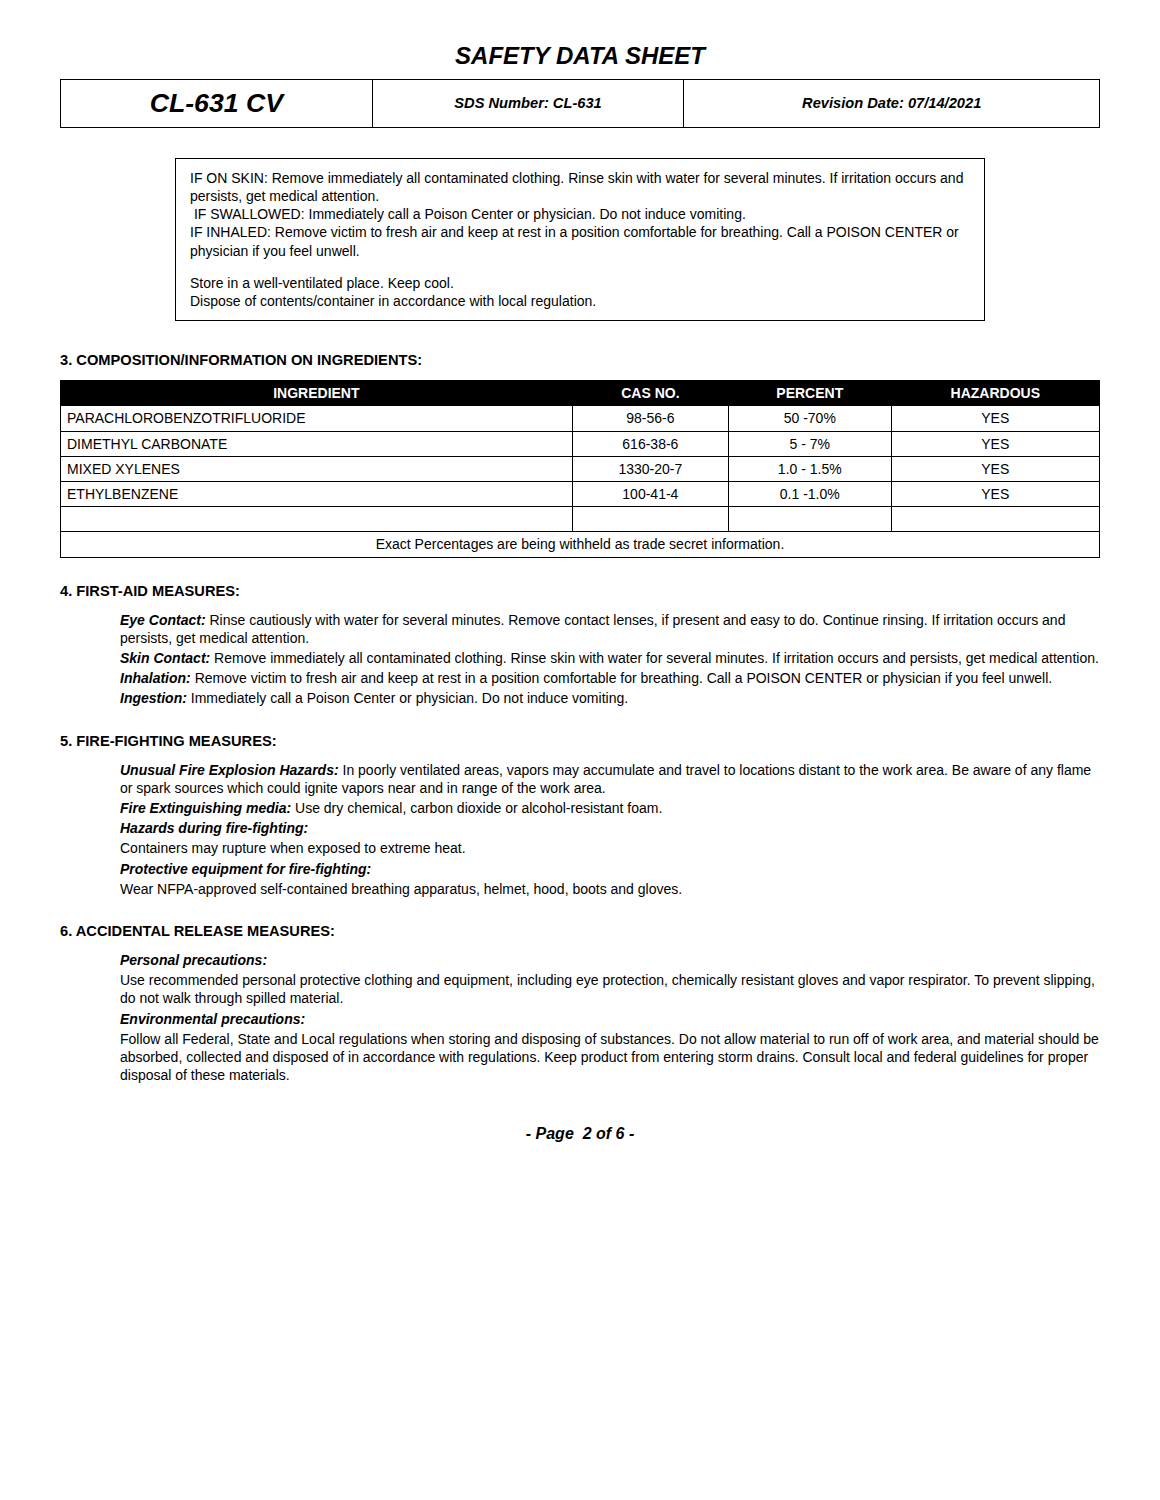SAFETY DATA SHEET
| CL-631 CV | SDS Number: CL-631 | Revision Date: 07/14/2021 |
IF ON SKIN: Remove immediately all contaminated clothing. Rinse skin with water for several minutes. If irritation occurs and persists, get medical attention.
IF SWALLOWED: Immediately call a Poison Center or physician. Do not induce vomiting.
IF INHALED: Remove victim to fresh air and keep at rest in a position comfortable for breathing. Call a POISON CENTER or physician if you feel unwell.
Store in a well-ventilated place. Keep cool.
Dispose of contents/container in accordance with local regulation.
3. COMPOSITION/INFORMATION ON INGREDIENTS:
| INGREDIENT | CAS NO. | PERCENT | HAZARDOUS |
| --- | --- | --- | --- |
| PARACHLOROBENZOTRIFLUORIDE | 98-56-6 | 50 -70% | YES |
| DIMETHYL CARBONATE | 616-38-6 | 5 - 7% | YES |
| MIXED XYLENES | 1330-20-7 | 1.0 - 1.5% | YES |
| ETHYLBENZENE | 100-41-4 | 0.1 -1.0% | YES |
| Exact Percentages are being withheld as trade secret information. |
4. FIRST-AID MEASURES:
Eye Contact: Rinse cautiously with water for several minutes. Remove contact lenses, if present and easy to do. Continue rinsing. If irritation occurs and persists, get medical attention.
Skin Contact: Remove immediately all contaminated clothing. Rinse skin with water for several minutes. If irritation occurs and persists, get medical attention.
Inhalation: Remove victim to fresh air and keep at rest in a position comfortable for breathing. Call a POISON CENTER or physician if you feel unwell.
Ingestion: Immediately call a Poison Center or physician. Do not induce vomiting.
5. FIRE-FIGHTING MEASURES:
Unusual Fire Explosion Hazards: In poorly ventilated areas, vapors may accumulate and travel to locations distant to the work area. Be aware of any flame or spark sources which could ignite vapors near and in range of the work area.
Fire Extinguishing media: Use dry chemical, carbon dioxide or alcohol-resistant foam.
Hazards during fire-fighting:
Containers may rupture when exposed to extreme heat.
Protective equipment for fire-fighting:
Wear NFPA-approved self-contained breathing apparatus, helmet, hood, boots and gloves.
6. ACCIDENTAL RELEASE MEASURES:
Personal precautions:
Use recommended personal protective clothing and equipment, including eye protection, chemically resistant gloves and vapor respirator. To prevent slipping, do not walk through spilled material.
Environmental precautions:
Follow all Federal, State and Local regulations when storing and disposing of substances. Do not allow material to run off of work area, and material should be absorbed, collected and disposed of in accordance with regulations. Keep product from entering storm drains. Consult local and federal guidelines for proper disposal of these materials.
- Page 2 of 6 -